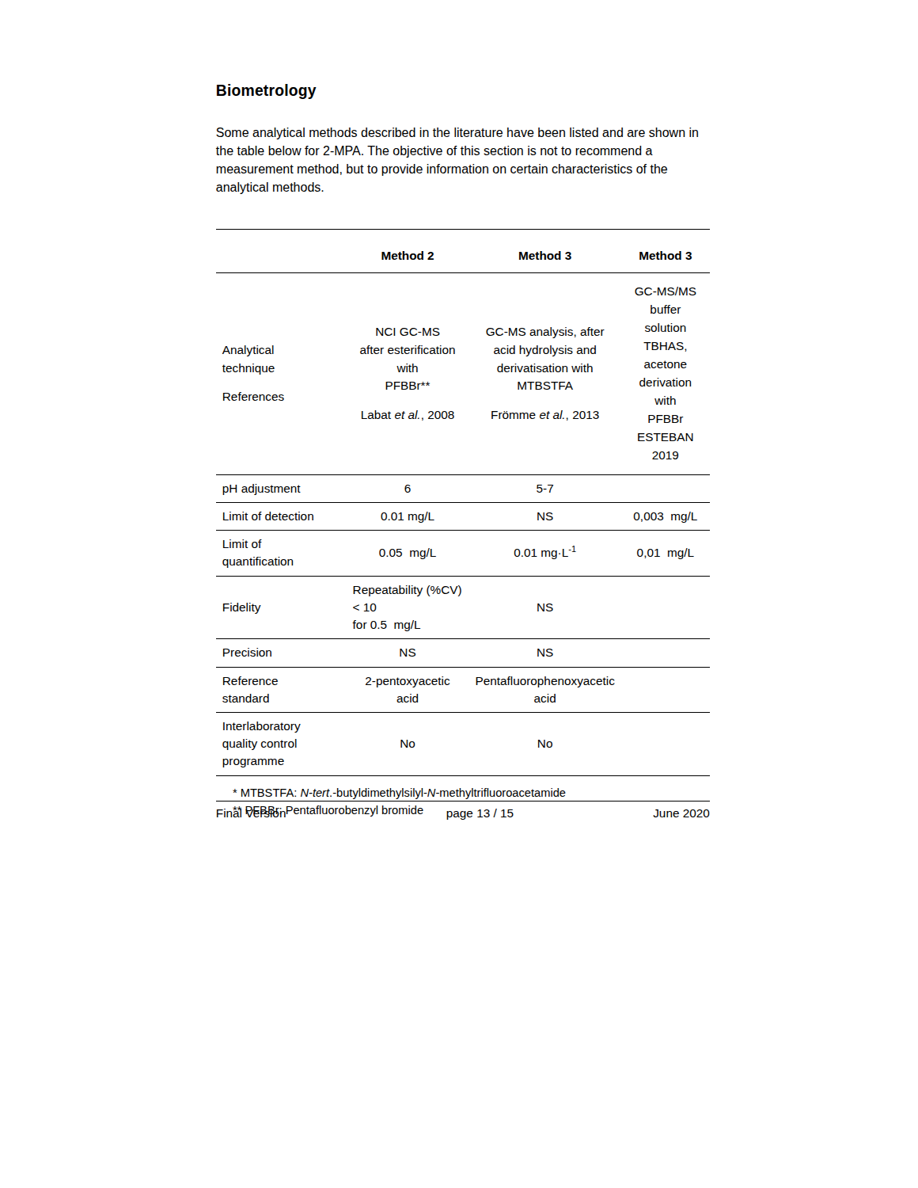Biometrology
Some analytical methods described in the literature have been listed and are shown in the table below for 2-MPA. The objective of this section is not to recommend a measurement method, but to provide information on certain characteristics of the analytical methods.
| | Method 2 | Method 3 | Method 3 |
| --- | --- | --- | --- |
| Analytical technique References | NCI GC-MS after esterification with PFBBr** Labat et al. , 2008 | GC-MS analysis, after acid hydrolysis and derivatisation with MTBSTFA Frömme et al. , 2013 | GC-MS/MS buffer solution TBHAS, acetone derivation with PFBBr ESTEBAN 2019 |
| pH adjustment | 6 | 5-7 | |
| Limit of detection | 0.01 mg/L | NS | 0,003 mg/L |
| Limit of quantification | 0.05 mg/L | 0.01 mg·L -1 | 0,01 mg/L |
| Fidelity | Repeatability (%CV) < 10 for 0.5 mg/L | NS | |
| Precision | NS | NS | |
| Reference standard | 2-pentoxyacetic acid | Pentafluorophenoxyacetic acid | |
| Interlaboratory quality control programme | No | No | |
* MTBSTFA: N-tert.-butyldimethylsilyl-N-methyltrifluoroacetamide
** PFBBr: Pentafluorobenzyl bromide
| Final Version | page 13 / 15 | June 2020 |